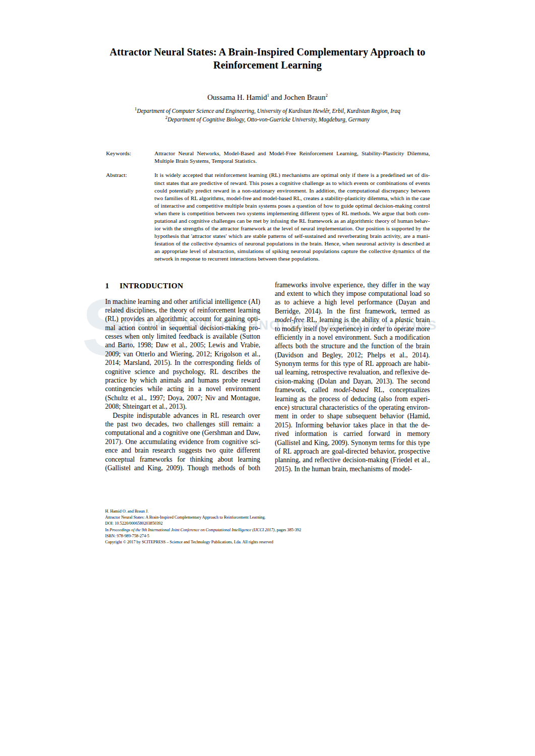S
SCIENCE AND TECHNOLOGY PUBLICATIONS
Attractor Neural States: A Brain-Inspired Complementary Approach to
Reinforcement Learning
Oussama H. Hamid1 and Jochen Braun2
1Department of Computer Science and Engineering, University of Kurdistan Hewlêr, Erbil, Kurdistan Region, Iraq
2Department of Cognitive Biology, Otto-von-Guericke University, Magdeburg, Germany
Keywords:
Attractor Neural Networks, Model-Based and Model-Free Reinforcement Learning, Stability-Plasticity Dilemma, Multiple Brain Systems, Temporal Statistics.
Abstract:
It is widely accepted that reinforcement learning (RL) mechanisms are optimal only if there is a predefined set of distinct states that are predictive of reward. This poses a cognitive challenge as to which events or combinations of events could potentially predict reward in a non-stationary environment. In addition, the computational discrepancy between two families of RL algorithms, model-free and model-based RL, creates a stability-plasticity dilemma, which in the case of interactive and competitive multiple brain systems poses a question of how to guide optimal decision-making control when there is competition between two systems implementing different types of RL methods. We argue that both computational and cognitive challenges can be met by infusing the RL framework as an algorithmic theory of human behavior with the strengths of the attractor framework at the level of neural implementation. Our position is supported by the hypothesis that 'attractor states' which are stable patterns of self-sustained and reverberating brain activity, are a manifestation of the collective dynamics of neuronal populations in the brain. Hence, when neuronal activity is described at an appropriate level of abstraction, simulations of spiking neuronal populations capture the collective dynamics of the network in response to recurrent interactions between these populations.
1 INTRODUCTION
In machine learning and other artificial intelligence (AI) related disciplines, the theory of reinforcement learning (RL) provides an algorithmic account for gaining optimal action control in sequential decision-making processes when only limited feedback is available (Sutton and Barto, 1998; Daw et al., 2005; Lewis and Vrabie, 2009; van Otterlo and Wiering, 2012; Krigolson et al., 2014; Marsland, 2015). In the corresponding fields of cognitive science and psychology, RL describes the practice by which animals and humans probe reward contingencies while acting in a novel environment (Schultz et al., 1997; Doya, 2007; Niv and Montague, 2008; Shteingart et al., 2013).
Despite indisputable advances in RL research over the past two decades, two challenges still remain: a computational and a cognitive one (Gershman and Daw, 2017). One accumulating evidence from cognitive science and brain research suggests two quite different conceptual frameworks for thinking about learning (Gallistel and King, 2009). Though methods of both frameworks involve experience, they differ in the way and extent to which they impose computational load so as to achieve a high level performance (Dayan and Berridge, 2014). In the first framework, termed as model-free RL, learning is the ability of a plastic brain to modify itself (by experience) in order to operate more efficiently in a novel environment. Such a modification affects both the structure and the function of the brain (Davidson and Begley, 2012; Phelps et al., 2014). Synonym terms for this type of RL approach are habitual learning, retrospective revaluation, and reflexive decision-making (Dolan and Dayan, 2013). The second framework, called model-based RL, conceptualizes learning as the process of deducing (also from experience) structural characteristics of the operating environment in order to shape subsequent behavior (Hamid, 2015). Informing behavior takes place in that the derived information is carried forward in memory (Gallistel and King, 2009). Synonym terms for this type of RL approach are goal-directed behavior, prospective planning, and reflective decision-making (Friedel et al., 2015). In the human brain, mechanisms of model-
H. Hamid O. and Braun J.
Attractor Neural States: A Brain-Inspired Complementary Approach to Reinforcement Learning.
DOI: 10.5220/0006580203850392
In Proceedings of the 9th International Joint Conference on Computational Intelligence (IJCCI 2017), pages 385-392
ISBN: 978-989-758-274-5
Copyright © 2017 by SCITEPRESS – Science and Technology Publications, Lda. All rights reserved